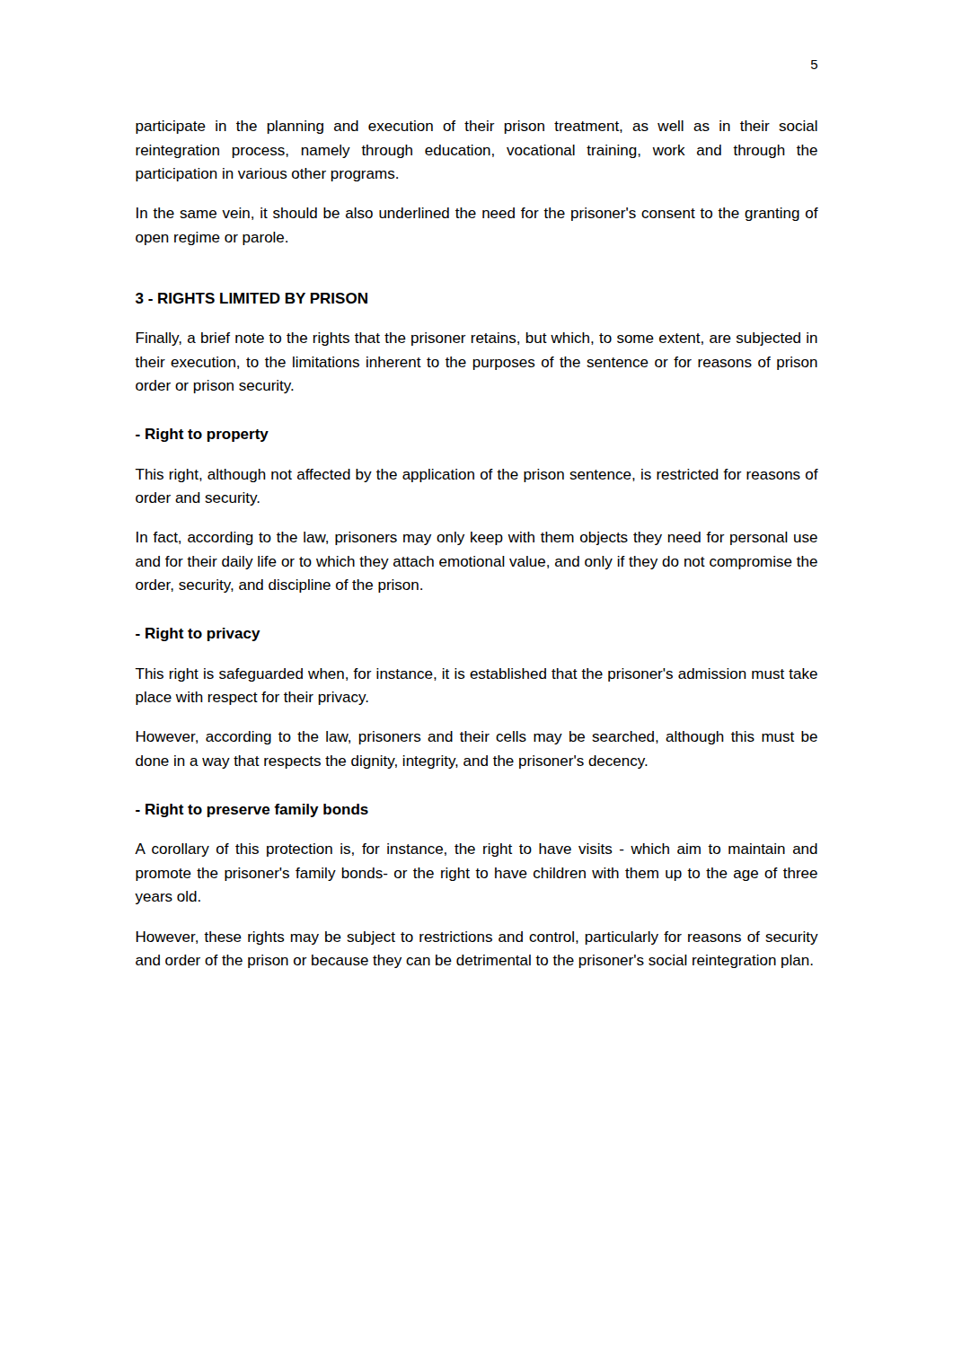5
participate in the planning and execution of their prison treatment, as well as in their social reintegration process, namely through education, vocational training, work and through the participation in various other programs.
In the same vein, it should be also underlined the need for the prisoner's consent to the granting of open regime or parole.
3 - RIGHTS LIMITED BY PRISON
Finally, a brief note to the rights that the prisoner retains, but which, to some extent, are subjected in their execution, to the limitations inherent to the purposes of the sentence or for reasons of prison order or prison security.
- Right to property
This right, although not affected by the application of the prison sentence, is restricted for reasons of order and security.
In fact, according to the law, prisoners may only keep with them objects they need for personal use and for their daily life or to which they attach emotional value, and only if they do not compromise the order, security, and discipline of the prison.
- Right to privacy
This right is safeguarded when, for instance, it is established that the prisoner's admission must take place with respect for their privacy.
However, according to the law, prisoners and their cells may be searched, although this must be done in a way that respects the dignity, integrity, and the prisoner's decency.
- Right to preserve family bonds
A corollary of this protection is, for instance, the right to have visits - which aim to maintain and promote the prisoner's family bonds- or the right to have children with them up to the age of three years old.
However, these rights may be subject to restrictions and control, particularly for reasons of security and order of the prison or because they can be detrimental to the prisoner's social reintegration plan.